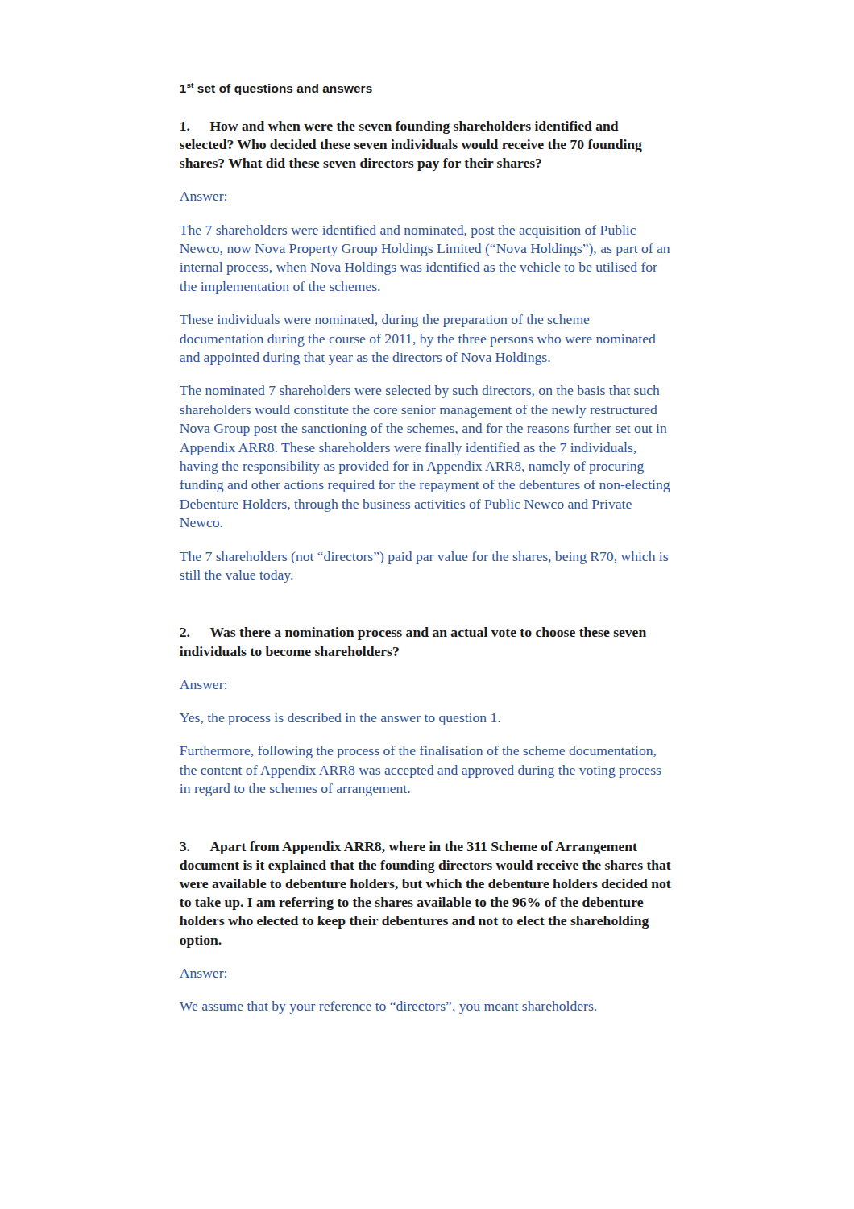1st set of questions and answers
1. How and when were the seven founding shareholders identified and selected? Who decided these seven individuals would receive the 70 founding shares? What did these seven directors pay for their shares?
Answer:
The 7 shareholders were identified and nominated, post the acquisition of Public Newco, now Nova Property Group Holdings Limited (“Nova Holdings”), as part of an internal process, when Nova Holdings was identified as the vehicle to be utilised for the implementation of the schemes.
These individuals were nominated, during the preparation of the scheme documentation during the course of 2011, by the three persons who were nominated and appointed during that year as the directors of Nova Holdings.
The nominated 7 shareholders were selected by such directors, on the basis that such shareholders would constitute the core senior management of the newly restructured Nova Group post the sanctioning of the schemes, and for the reasons further set out in Appendix ARR8. These shareholders were finally identified as the 7 individuals, having the responsibility as provided for in Appendix ARR8, namely of procuring funding and other actions required for the repayment of the debentures of non-electing Debenture Holders, through the business activities of Public Newco and Private Newco.
The 7 shareholders (not “directors”) paid par value for the shares, being R70, which is still the value today.
2. Was there a nomination process and an actual vote to choose these seven individuals to become shareholders?
Answer:
Yes, the process is described in the answer to question 1.
Furthermore, following the process of the finalisation of the scheme documentation, the content of Appendix ARR8 was accepted and approved during the voting process in regard to the schemes of arrangement.
3. Apart from Appendix ARR8, where in the 311 Scheme of Arrangement document is it explained that the founding directors would receive the shares that were available to debenture holders, but which the debenture holders decided not to take up. I am referring to the shares available to the 96% of the debenture holders who elected to keep their debentures and not to elect the shareholding option.
Answer:
We assume that by your reference to “directors”, you meant shareholders.